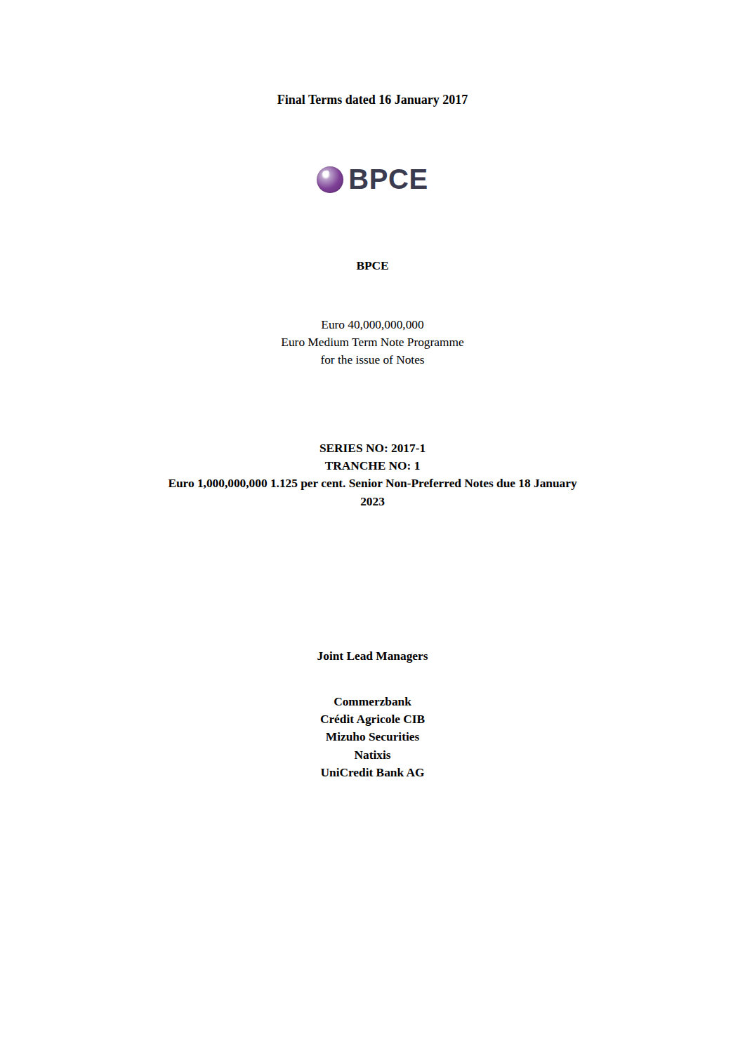Final Terms dated 16 January 2017
BPCE
BPCE
Euro 40,000,000,000
Euro Medium Term Note Programme
for the issue of Notes
SERIES NO: 2017-1
TRANCHE NO: 1
Euro 1,000,000,000 1.125 per cent. Senior Non-Preferred Notes due 18 January 2023
Joint Lead Managers
Commerzbank
Crédit Agricole CIB
Mizuho Securities
Natixis
UniCredit Bank AG